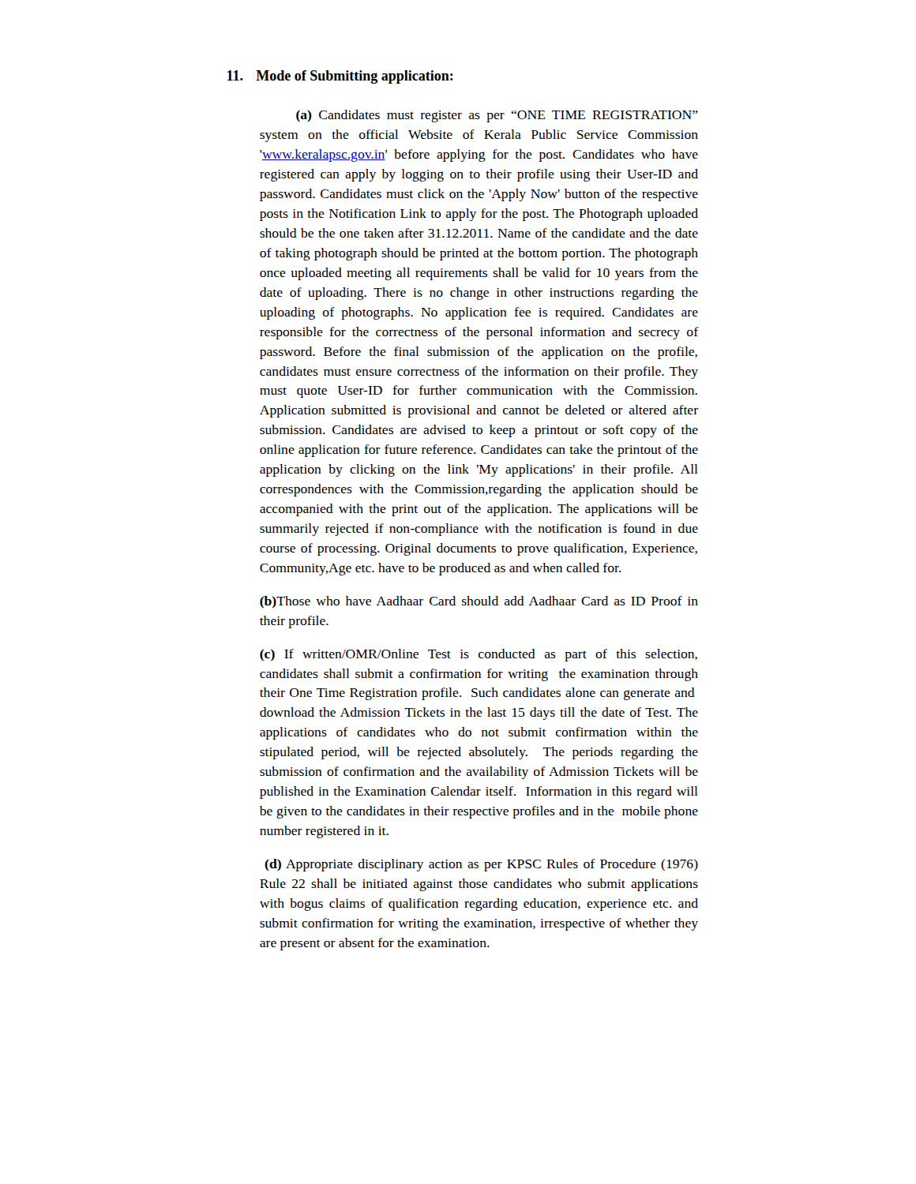11.
Mode of Submitting application:
(a) Candidates must register as per “ONE TIME REGISTRATION” system on the official Website of Kerala Public Service Commission 'www.keralapsc.gov.in' before applying for the post. Candidates who have registered can apply by logging on to their profile using their User-ID and password. Candidates must click on the 'Apply Now' button of the respective posts in the Notification Link to apply for the post. The Photograph uploaded should be the one taken after 31.12.2011. Name of the candidate and the date of taking photograph should be printed at the bottom portion. The photograph once uploaded meeting all requirements shall be valid for 10 years from the date of uploading. There is no change in other instructions regarding the uploading of photographs. No application fee is required. Candidates are responsible for the correctness of the personal information and secrecy of password. Before the final submission of the application on the profile, candidates must ensure correctness of the information on their profile. They must quote User-ID for further communication with the Commission. Application submitted is provisional and cannot be deleted or altered after submission. Candidates are advised to keep a printout or soft copy of the online application for future reference. Candidates can take the printout of the application by clicking on the link 'My applications' in their profile. All correspondences with the Commission,regarding the application should be accompanied with the print out of the application. The applications will be summarily rejected if non-compliance with the notification is found in due course of processing. Original documents to prove qualification, Experience, Community,Age etc. have to be produced as and when called for.
(b) Those who have Aadhaar Card should add Aadhaar Card as ID Proof in their profile.
(c) If written/OMR/Online Test is conducted as part of this selection, candidates shall submit a confirmation for writing the examination through their One Time Registration profile. Such candidates alone can generate and download the Admission Tickets in the last 15 days till the date of Test. The applications of candidates who do not submit confirmation within the stipulated period, will be rejected absolutely. The periods regarding the submission of confirmation and the availability of Admission Tickets will be published in the Examination Calendar itself. Information in this regard will be given to the candidates in their respective profiles and in the mobile phone number registered in it.
(d) Appropriate disciplinary action as per KPSC Rules of Procedure (1976) Rule 22 shall be initiated against those candidates who submit applications with bogus claims of qualification regarding education, experience etc. and submit confirmation for writing the examination, irrespective of whether they are present or absent for the examination.